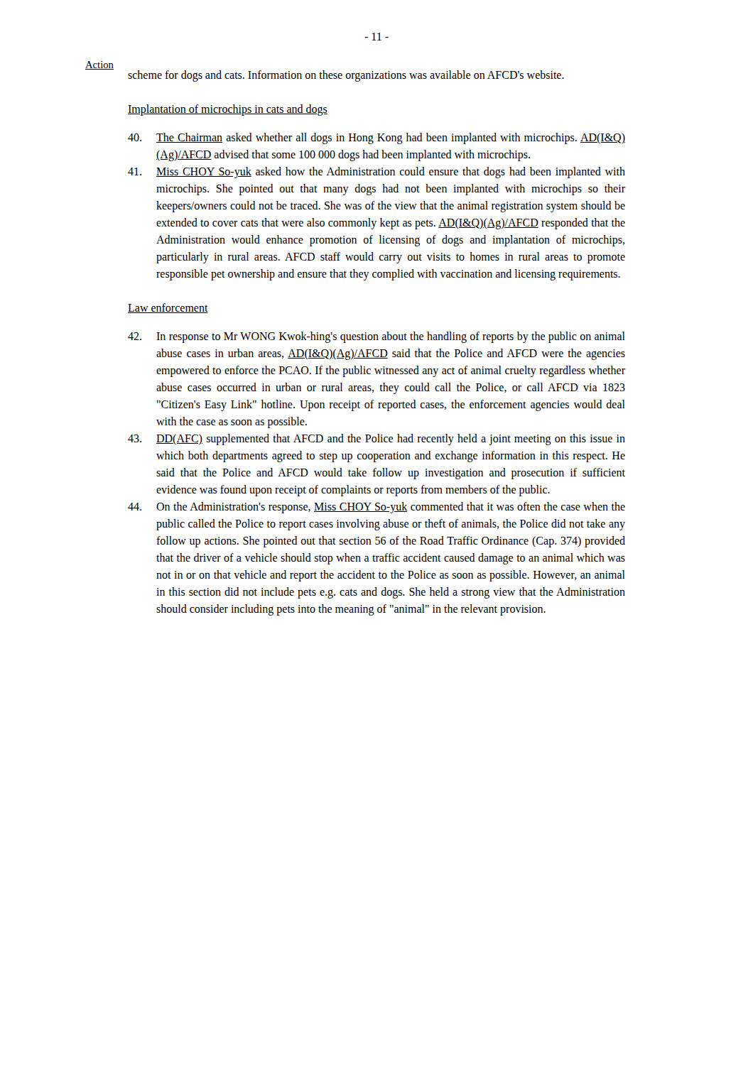- 11 -
Action
scheme for dogs and cats. Information on these organizations was available on AFCD's website.
Implantation of microchips in cats and dogs
40.
The Chairman asked whether all dogs in Hong Kong had been implanted with microchips. AD(I&Q)(Ag)/AFCD advised that some 100 000 dogs had been implanted with microchips.
41.
Miss CHOY So-yuk asked how the Administration could ensure that dogs had been implanted with microchips. She pointed out that many dogs had not been implanted with microchips so their keepers/owners could not be traced. She was of the view that the animal registration system should be extended to cover cats that were also commonly kept as pets. AD(I&Q)(Ag)/AFCD responded that the Administration would enhance promotion of licensing of dogs and implantation of microchips, particularly in rural areas. AFCD staff would carry out visits to homes in rural areas to promote responsible pet ownership and ensure that they complied with vaccination and licensing requirements.
Law enforcement
42.
In response to Mr WONG Kwok-hing's question about the handling of reports by the public on animal abuse cases in urban areas, AD(I&Q)(Ag)/AFCD said that the Police and AFCD were the agencies empowered to enforce the PCAO. If the public witnessed any act of animal cruelty regardless whether abuse cases occurred in urban or rural areas, they could call the Police, or call AFCD via 1823 "Citizen's Easy Link" hotline. Upon receipt of reported cases, the enforcement agencies would deal with the case as soon as possible.
43.
DD(AFC) supplemented that AFCD and the Police had recently held a joint meeting on this issue in which both departments agreed to step up cooperation and exchange information in this respect. He said that the Police and AFCD would take follow up investigation and prosecution if sufficient evidence was found upon receipt of complaints or reports from members of the public.
44.
On the Administration's response, Miss CHOY So-yuk commented that it was often the case when the public called the Police to report cases involving abuse or theft of animals, the Police did not take any follow up actions. She pointed out that section 56 of the Road Traffic Ordinance (Cap. 374) provided that the driver of a vehicle should stop when a traffic accident caused damage to an animal which was not in or on that vehicle and report the accident to the Police as soon as possible. However, an animal in this section did not include pets e.g. cats and dogs. She held a strong view that the Administration should consider including pets into the meaning of "animal" in the relevant provision.